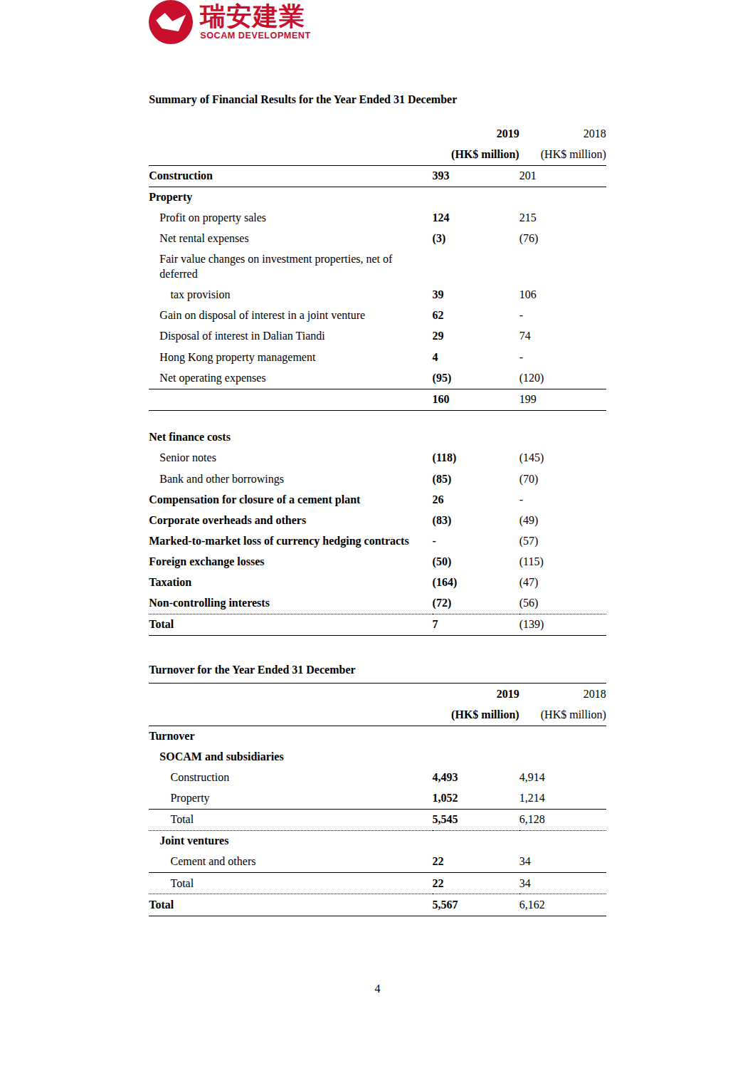瑞安建業
SOCAM DEVELOPMENT
Summary of Financial Results for the Year Ended 31 December
| | 2019 | 2018 |
| | (HK$ million) | (HK$ million) |
| Construction | 393 | 201 |
| Property | | |
| Profit on property sales | 124 | 215 |
| Net rental expenses | (3) | (76) |
| Fair value changes on investment properties, net of deferred | | |
| tax provision | 39 | 106 |
| Gain on disposal of interest in a joint venture | 62 | - |
| Disposal of interest in Dalian Tiandi | 29 | 74 |
| Hong Kong property management | 4 | - |
| Net operating expenses | (95) | (120) |
| | 160 | 199 |
| Net finance costs | | |
| Senior notes | (118) | (145) |
| Bank and other borrowings | (85) | (70) |
| Compensation for closure of a cement plant | 26 | - |
| Corporate overheads and others | (83) | (49) |
| Marked-to-market loss of currency hedging contracts | - | (57) |
| Foreign exchange losses | (50) | (115) |
| Taxation | (164) | (47) |
| Non-controlling interests | (72) | (56) |
| Total | 7 | (139) |
Turnover for the Year Ended 31 December
| | 2019 | 2018 |
| | (HK$ million) | (HK$ million) |
| Turnover | | |
| SOCAM and subsidiaries | | |
| Construction | 4,493 | 4,914 |
| Property | 1,052 | 1,214 |
| Total | 5,545 | 6,128 |
| Joint ventures | | |
| Cement and others | 22 | 34 |
| Total | 22 | 34 |
| Total | 5,567 | 6,162 |
4